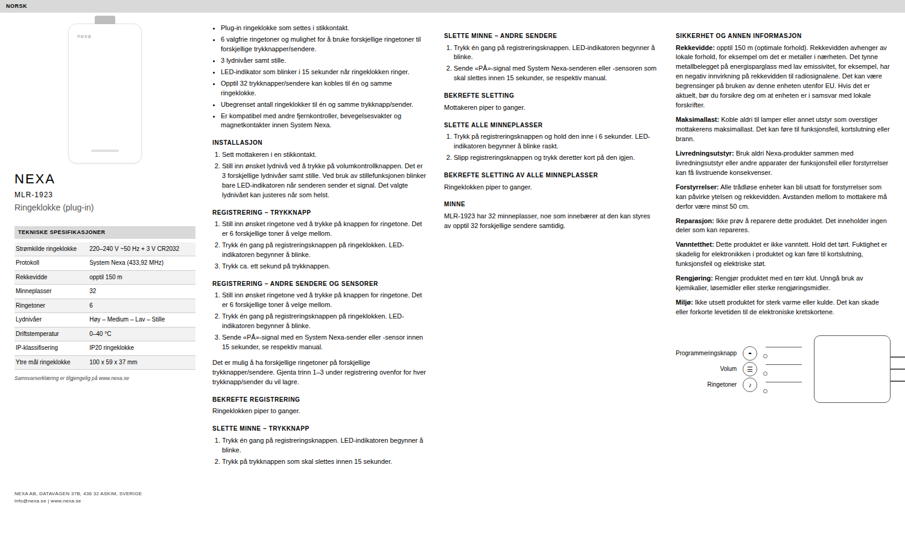NORSK
nexa
NEXAMLR-1923
Ringeklokke (plug-in)
Tekniske spesifikasjoner
| Strømkilde ringeklokke | 220–240 V ~50 Hz + 3 V CR2032 |
| Protokoll | System Nexa (433,92 MHz) |
| Rekkevidde | opptil 150 m |
| Minneplasser | 32 |
| Ringetoner | 6 |
| Lydnivåer | Høy – Medium – Lav – Stille |
| Driftstemperatur | 0–40 °C |
| IP-klassifisering | IP20 ringeklokke |
| Ytre mål ringeklokke | 100 x 59 x 37 mm |
Samsvarserklæring er tilgjengelig på www.nexa.se
Plug-in ringeklokke som settes i stikkontakt.
6 valgfrie ringetoner og mulighet for å bruke forskjellige ringetoner til forskjellige trykknapper/sendere.
3 lydnivåer samt stille.
LED-indikator som blinker i 15 sekunder når ringeklokken ringer.
Opptil 32 trykknapper/sendere kan kobles til én og samme ringeklokke.
Ubegrenset antall ringeklokker til én og samme trykknapp/sender.
Er kompatibel med andre fjernkontroller, bevegelsesvakter og magnetkontakter innen System Nexa.
Installasjon
Sett mottakeren i en stikkontakt.
Still inn ønsket lydnivå ved å trykke på volumkontrollknappen. Det er 3 forskjellige lydnivåer samt stille. Ved bruk av stillefunksjonen blinker bare LED-indikatoren når senderen sender et signal. Det valgte lydnivået kan justeres når som helst.
Registrering – trykknapp
Still inn ønsket ringetone ved å trykke på knappen for ringetone. Det er 6 forskjellige toner å velge mellom.
Trykk én gang på registreringsknappen på ringeklokken. LED-indikatoren begynner å blinke.
Trykk ca. ett sekund på trykknappen.
Registrering – andre sendere og sensorer
Still inn ønsket ringetone ved å trykke på knappen for ringetone. Det er 6 forskjellige toner å velge mellom.
Trykk én gang på registreringsknappen på ringeklokken. LED-indikatoren begynner å blinke.
Sende «PÅ»-signal med en System Nexa-sender eller -sensor innen 15 sekunder, se respektiv manual.
Det er mulig å ha forskjellige ringetoner på forskjellige trykknapper/sendere. Gjenta trinn 1–3 under registrering ovenfor for hver trykknapp/sender du vil lagre.
Bekrefte registrering
Ringeklokken piper to ganger.
Slette minne – trykknapp
Trykk én gang på registreringsknappen. LED-indikatoren begynner å blinke.
Trykk på trykknappen som skal slettes innen 15 sekunder.
Slette minne – andre sendere
Trykk én gang på registreringsknappen. LED-indikatoren begynner å blinke.
Sende «PÅ»-signal med System Nexa-senderen eller -sensoren som skal slettes innen 15 sekunder, se respektiv manual.
Bekrefte sletting
Mottakeren piper to ganger.
Slette alle minneplasser
Trykk på registreringsknappen og hold den inne i 6 sekunder. LED-indikatoren begynner å blinke raskt.
Slipp registreringsknappen og trykk deretter kort på den igjen.
Bekrefte sletting av alle minneplasser
Ringeklokken piper to ganger.
Minne
MLR-1923 har 32 minneplasser, noe som innebærer at den kan styres av opptil 32 forskjellige sendere samtidig.
Sikkerhet og annen informasjon
Rekkevidde: opptil 150 m (optimale forhold). Rekkevidden avhenger av lokale forhold, for eksempel om det er metaller i nærheten. Det tynne metallbelegget på energisparglass med lav emissivitet, for eksempel, har en negativ innvirkning på rekkevidden til radiosignalene. Det kan være begrensinger på bruken av denne enheten utenfor EU. Hvis det er aktuelt, bør du forsikre deg om at enheten er i samsvar med lokale forskrifter.
Maksimallast: Koble aldri til lamper eller annet utstyr som overstiger mottakerens maksimallast. Det kan føre til funksjonsfeil, kortslutning eller brann.
Livredningsutstyr: Bruk aldri Nexa-produkter sammen med livredningsutstyr eller andre apparater der funksjonsfeil eller forstyrrelser kan få livstruende konsekvenser.
Forstyrrelser: Alle trådløse enheter kan bli utsatt for forstyrrelser som kan påvirke ytelsen og rekkevidden. Avstanden mellom to mottakere må derfor være minst 50 cm.
Reparasjon: Ikke prøv å reparere dette produktet. Det inneholder ingen deler som kan repareres.
Vanntetthet: Dette produktet er ikke vanntett. Hold det tørt. Fuktighet er skadelig for elektronikken i produktet og kan føre til kortslutning, funksjonsfeil og elektriske støt.
Rengjøring: Rengjør produktet med en tørr klut. Unngå bruk av kjemikalier, løsemidler eller sterke rengjøringsmidler.
Miljø: Ikke utsett produktet for sterk varme eller kulde. Det kan skade eller forkorte levetiden til de elektroniske kretskortene.
Programmeringsknapp
Volum
Ringetoner
◓
☰
♪
NEXA AB, DATAVÄGEN 37B, 436 32 ASKIM, SVERIGE
info@nexa.se | www.nexa.se